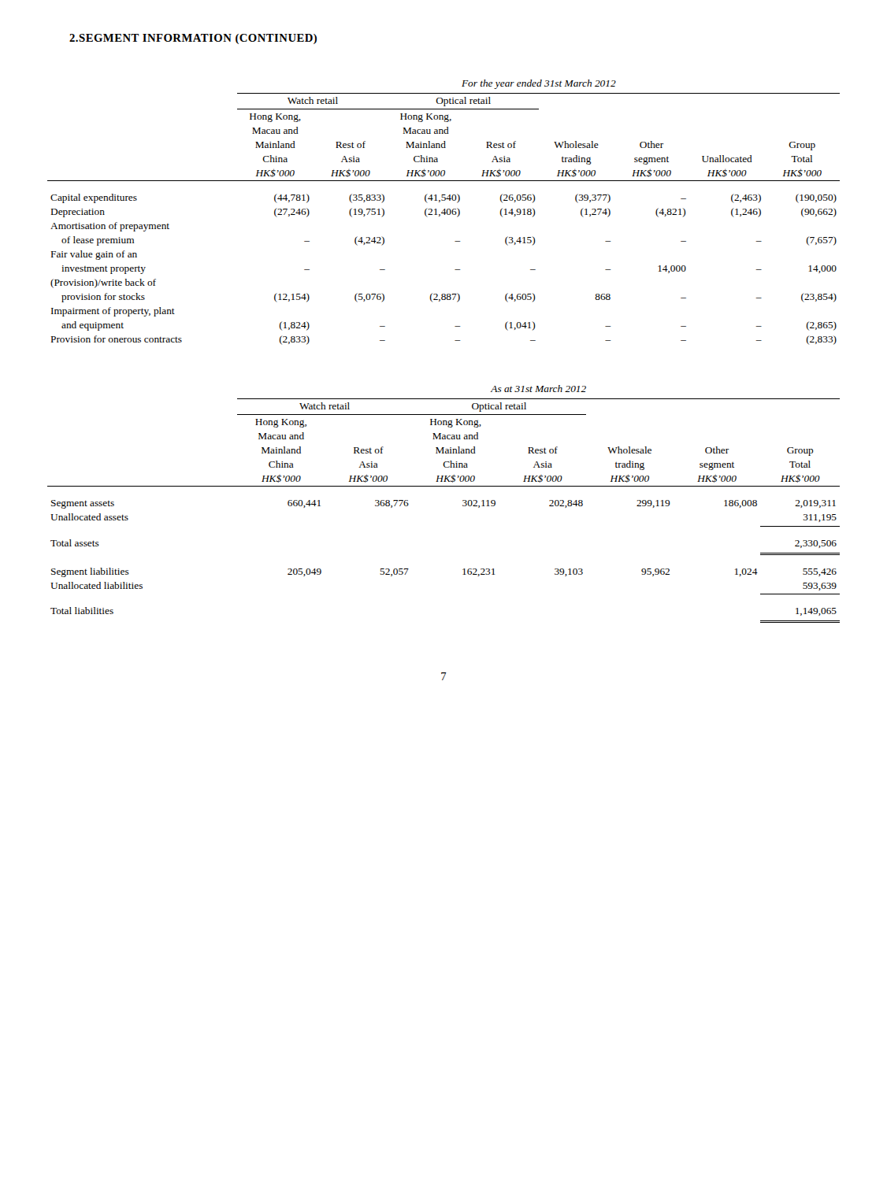2. SEGMENT INFORMATION (CONTINUED)
| | For the year ended 31st March 2012 |
| | Watch retail | Optical retail | | | | |
| | Hong Kong, | | Hong Kong, | | | | | |
| | Macau and | | Macau and | | | | | |
| | Mainland | Rest of | Mainland | Rest of | Wholesale | Other | | Group |
| | China | Asia | China | Asia | trading | segment | Unallocated | Total |
| | HK$’000 | HK$’000 | HK$’000 | HK$’000 | HK$’000 | HK$’000 | HK$’000 | HK$’000 |
| Capital expenditures | (44,781) | (35,833) | (41,540) | (26,056) | (39,377) | – | (2,463) | (190,050) |
| Depreciation | (27,246) | (19,751) | (21,406) | (14,918) | (1,274) | (4,821) | (1,246) | (90,662) |
| Amortisation of prepayment | | | | | | | | |
| of lease premium | – | (4,242) | – | (3,415) | – | – | – | (7,657) |
| Fair value gain of an | | | | | | | | |
| investment property | – | – | – | – | – | 14,000 | – | 14,000 |
| (Provision)/write back of | | | | | | | | |
| provision for stocks | (12,154) | (5,076) | (2,887) | (4,605) | 868 | – | – | (23,854) |
| Impairment of property, plant | | | | | | | | |
| and equipment | (1,824) | – | – | (1,041) | – | – | – | (2,865) |
| Provision for onerous contracts | (2,833) | – | – | – | – | – | – | (2,833) |
| | As at 31st March 2012 |
| | Watch retail | Optical retail | | | |
| | Hong Kong, | | Hong Kong, | | | | |
| | Macau and | | Macau and | | | | |
| | Mainland | Rest of | Mainland | Rest of | Wholesale | Other | Group |
| | China | Asia | China | Asia | trading | segment | Total |
| | HK$’000 | HK$’000 | HK$’000 | HK$’000 | HK$’000 | HK$’000 | HK$’000 |
| Segment assets | 660,441 | 368,776 | 302,119 | 202,848 | 299,119 | 186,008 | 2,019,311 |
| Unallocated assets | | | | | | | 311,195 |
| Total assets | | | | | | | 2,330,506 |
| Segment liabilities | 205,049 | 52,057 | 162,231 | 39,103 | 95,962 | 1,024 | 555,426 |
| Unallocated liabilities | | | | | | | 593,639 |
| Total liabilities | | | | | | | 1,149,065 |
7